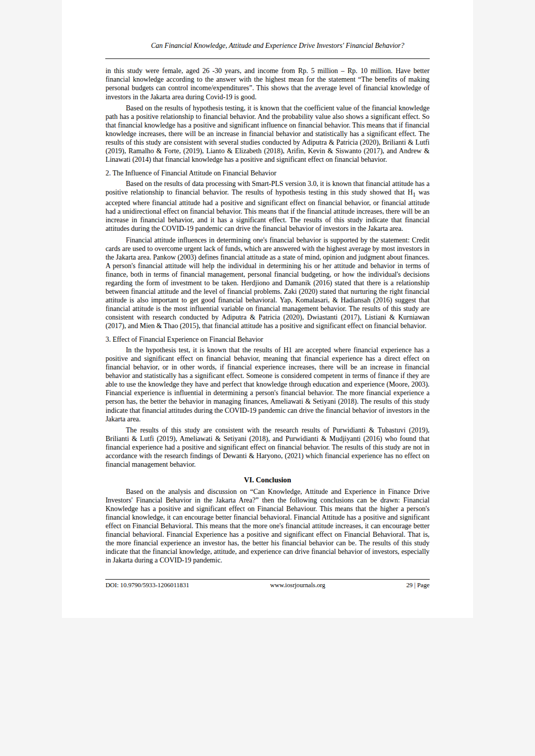Can Financial Knowledge, Attitude and Experience Drive Investors' Financial Behavior?
in this study were female, aged 26 -30 years, and income from Rp. 5 million – Rp. 10 million. Have better financial knowledge according to the answer with the highest mean for the statement “The benefits of making personal budgets can control income/expenditures”. This shows that the average level of financial knowledge of investors in the Jakarta area during Covid-19 is good.
Based on the results of hypothesis testing, it is known that the coefficient value of the financial knowledge path has a positive relationship to financial behavior. And the probability value also shows a significant effect. So that financial knowledge has a positive and significant influence on financial behavior. This means that if financial knowledge increases, there will be an increase in financial behavior and statistically has a significant effect. The results of this study are consistent with several studies conducted by Adiputra & Patricia (2020), Brilianti & Lutfi (2019), Ramalho & Forte, (2019), Lianto & Elizabeth (2018), Arifin, Kevin & Siswanto (2017), and Andrew & Linawati (2014) that financial knowledge has a positive and significant effect on financial behavior.
2. The Influence of Financial Attitude on Financial Behavior
Based on the results of data processing with Smart-PLS version 3.0, it is known that financial attitude has a positive relationship to financial behavior. The results of hypothesis testing in this study showed that H1 was accepted where financial attitude had a positive and significant effect on financial behavior, or financial attitude had a unidirectional effect on financial behavior. This means that if the financial attitude increases, there will be an increase in financial behavior, and it has a significant effect. The results of this study indicate that financial attitudes during the COVID-19 pandemic can drive the financial behavior of investors in the Jakarta area.
Financial attitude influences in determining one's financial behavior is supported by the statement: Credit cards are used to overcome urgent lack of funds, which are answered with the highest average by most investors in the Jakarta area. Pankow (2003) defines financial attitude as a state of mind, opinion and judgment about finances. A person's financial attitude will help the individual in determining his or her attitude and behavior in terms of finance, both in terms of financial management, personal financial budgeting, or how the individual's decisions regarding the form of investment to be taken. Herdjiono and Damanik (2016) stated that there is a relationship between financial attitude and the level of financial problems. Zaki (2020) stated that nurturing the right financial attitude is also important to get good financial behavioral. Yap, Komalasari, & Hadiansah (2016) suggest that financial attitude is the most influential variable on financial management behavior. The results of this study are consistent with research conducted by Adiputra & Patricia (2020), Dwiastanti (2017), Listiani & Kurniawan (2017), and Mien & Thao (2015), that financial attitude has a positive and significant effect on financial behavior.
3. Effect of Financial Experience on Financial Behavior
In the hypothesis test, it is known that the results of H1 are accepted where financial experience has a positive and significant effect on financial behavior, meaning that financial experience has a direct effect on financial behavior, or in other words, if financial experience increases, there will be an increase in financial behavior and statistically has a significant effect. Someone is considered competent in terms of finance if they are able to use the knowledge they have and perfect that knowledge through education and experience (Moore, 2003). Financial experience is influential in determining a person's financial behavior. The more financial experience a person has, the better the behavior in managing finances, Ameliawati & Setiyani (2018). The results of this study indicate that financial attitudes during the COVID-19 pandemic can drive the financial behavior of investors in the Jakarta area.
The results of this study are consistent with the research results of Purwidianti & Tubastuvi (2019), Brilianti & Lutfi (2019), Ameliawati & Setiyani (2018), and Purwidianti & Mudjiyanti (2016) who found that financial experience had a positive and significant effect on financial behavior. The results of this study are not in accordance with the research findings of Dewanti & Haryono, (2021) which financial experience has no effect on financial management behavior.
VI. Conclusion
Based on the analysis and discussion on “Can Knowledge, Attitude and Experience in Finance Drive Investors' Financial Behavior in the Jakarta Area?” then the following conclusions can be drawn: Financial Knowledge has a positive and significant effect on Financial Behaviour. This means that the higher a person's financial knowledge, it can encourage better financial behavioral. Financial Attitude has a positive and significant effect on Financial Behavioral. This means that the more one's financial attitude increases, it can encourage better financial behavioral. Financial Experience has a positive and significant effect on Financial Behavioral. That is, the more financial experience an investor has, the better his financial behavior can be. The results of this study indicate that the financial knowledge, attitude, and experience can drive financial behavior of investors, especially in Jakarta during a COVID-19 pandemic.
DOI: 10.9790/5933-1206011831
www.iosrjournals.org
29 | Page